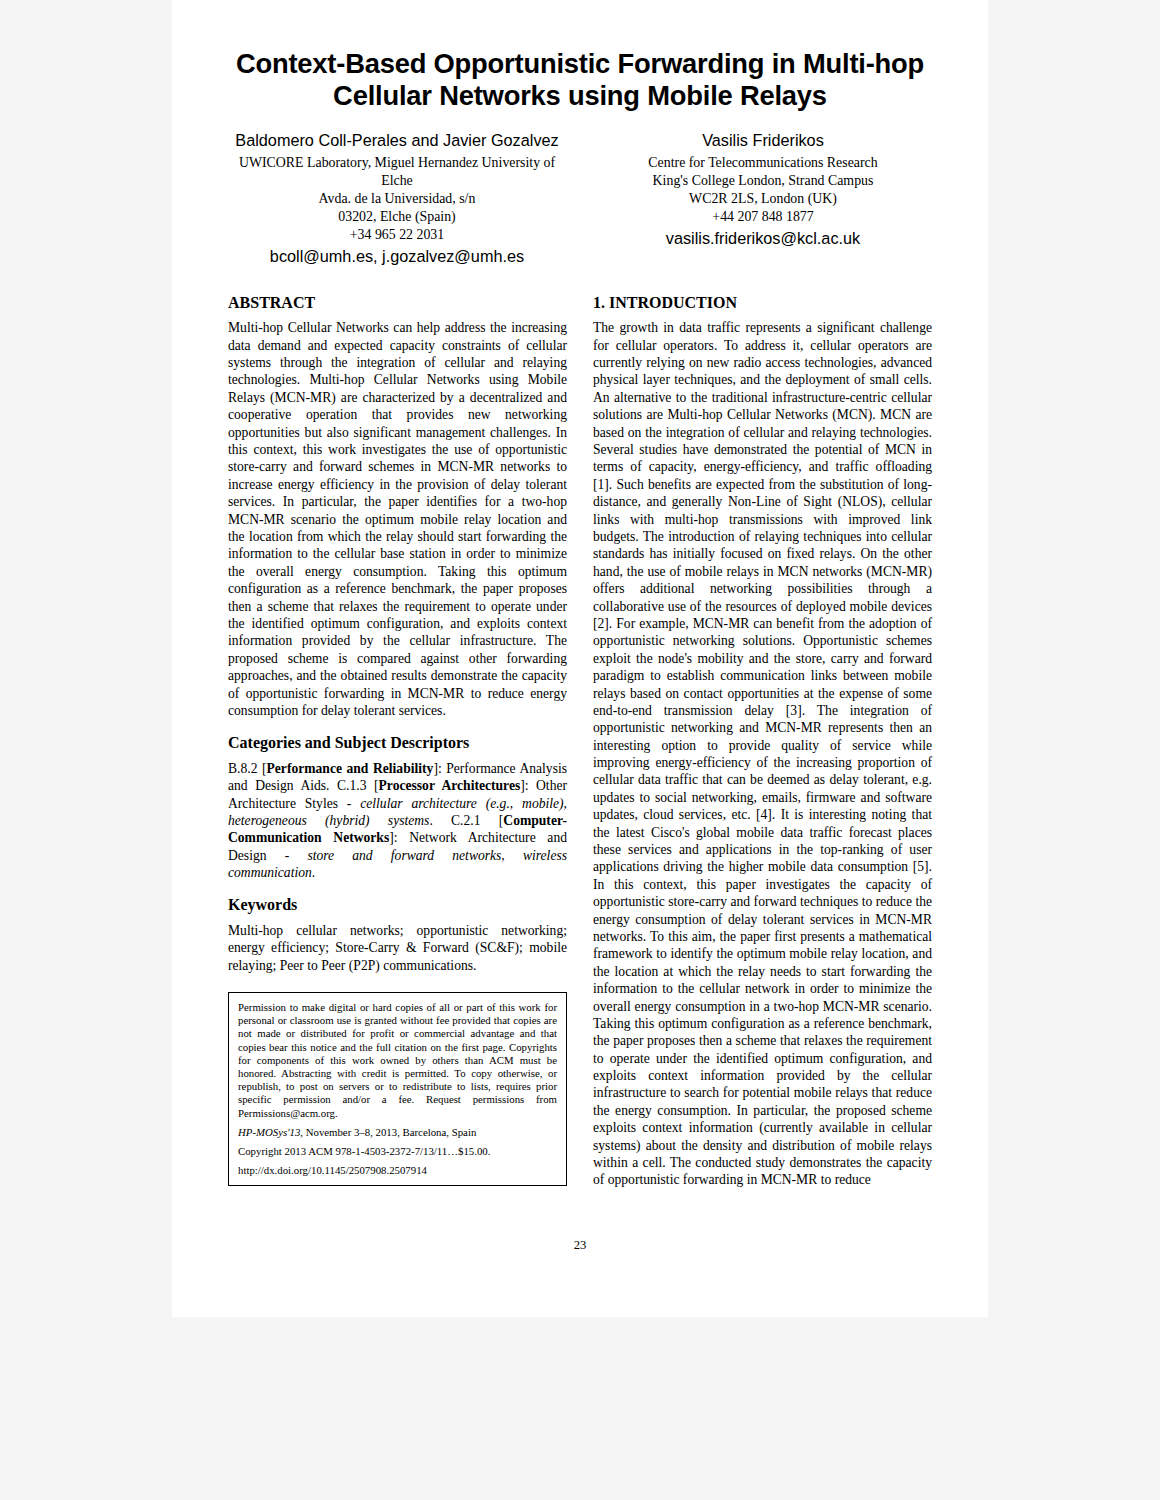Context-Based Opportunistic Forwarding in Multi-hop
Cellular Networks using Mobile Relays
Baldomero Coll-Perales and Javier Gozalvez
UWICORE Laboratory, Miguel Hernandez University of Elche
Avda. de la Universidad, s/n
03202, Elche (Spain)
+34 965 22 2031
bcoll@umh.es, j.gozalvez@umh.es
Vasilis Friderikos
Centre for Telecommunications Research
King's College London, Strand Campus
WC2R 2LS, London (UK)
+44 207 848 1877
vasilis.friderikos@kcl.ac.uk
ABSTRACT
Multi-hop Cellular Networks can help address the increasing data demand and expected capacity constraints of cellular systems through the integration of cellular and relaying technologies. Multi-hop Cellular Networks using Mobile Relays (MCN-MR) are characterized by a decentralized and cooperative operation that provides new networking opportunities but also significant management challenges. In this context, this work investigates the use of opportunistic store-carry and forward schemes in MCN-MR networks to increase energy efficiency in the provision of delay tolerant services. In particular, the paper identifies for a two-hop MCN-MR scenario the optimum mobile relay location and the location from which the relay should start forwarding the information to the cellular base station in order to minimize the overall energy consumption. Taking this optimum configuration as a reference benchmark, the paper proposes then a scheme that relaxes the requirement to operate under the identified optimum configuration, and exploits context information provided by the cellular infrastructure. The proposed scheme is compared against other forwarding approaches, and the obtained results demonstrate the capacity of opportunistic forwarding in MCN-MR to reduce energy consumption for delay tolerant services.
Categories and Subject Descriptors
B.8.2 [Performance and Reliability]: Performance Analysis and Design Aids. C.1.3 [Processor Architectures]: Other Architecture Styles - cellular architecture (e.g., mobile), heterogeneous (hybrid) systems. C.2.1 [Computer-Communication Networks]: Network Architecture and Design - store and forward networks, wireless communication.
Keywords
Multi-hop cellular networks; opportunistic networking; energy efficiency; Store-Carry & Forward (SC&F); mobile relaying; Peer to Peer (P2P) communications.
Permission to make digital or hard copies of all or part of this work for personal or classroom use is granted without fee provided that copies are not made or distributed for profit or commercial advantage and that copies bear this notice and the full citation on the first page. Copyrights for components of this work owned by others than ACM must be honored. Abstracting with credit is permitted. To copy otherwise, or republish, to post on servers or to redistribute to lists, requires prior specific permission and/or a fee. Request permissions from Permissions@acm.org.
HP-MOSys'13, November 3–8, 2013, Barcelona, Spain
Copyright 2013 ACM 978-1-4503-2372-7/13/11…$15.00.
http://dx.doi.org/10.1145/2507908.2507914
1. INTRODUCTION
The growth in data traffic represents a significant challenge for cellular operators. To address it, cellular operators are currently relying on new radio access technologies, advanced physical layer techniques, and the deployment of small cells. An alternative to the traditional infrastructure-centric cellular solutions are Multi-hop Cellular Networks (MCN). MCN are based on the integration of cellular and relaying technologies. Several studies have demonstrated the potential of MCN in terms of capacity, energy-efficiency, and traffic offloading [1]. Such benefits are expected from the substitution of long-distance, and generally Non-Line of Sight (NLOS), cellular links with multi-hop transmissions with improved link budgets. The introduction of relaying techniques into cellular standards has initially focused on fixed relays. On the other hand, the use of mobile relays in MCN networks (MCN-MR) offers additional networking possibilities through a collaborative use of the resources of deployed mobile devices [2]. For example, MCN-MR can benefit from the adoption of opportunistic networking solutions. Opportunistic schemes exploit the node's mobility and the store, carry and forward paradigm to establish communication links between mobile relays based on contact opportunities at the expense of some end-to-end transmission delay [3]. The integration of opportunistic networking and MCN-MR represents then an interesting option to provide quality of service while improving energy-efficiency of the increasing proportion of cellular data traffic that can be deemed as delay tolerant, e.g. updates to social networking, emails, firmware and software updates, cloud services, etc. [4]. It is interesting noting that the latest Cisco's global mobile data traffic forecast places these services and applications in the top-ranking of user applications driving the higher mobile data consumption [5]. In this context, this paper investigates the capacity of opportunistic store-carry and forward techniques to reduce the energy consumption of delay tolerant services in MCN-MR networks. To this aim, the paper first presents a mathematical framework to identify the optimum mobile relay location, and the location at which the relay needs to start forwarding the information to the cellular network in order to minimize the overall energy consumption in a two-hop MCN-MR scenario. Taking this optimum configuration as a reference benchmark, the paper proposes then a scheme that relaxes the requirement to operate under the identified optimum configuration, and exploits context information provided by the cellular infrastructure to search for potential mobile relays that reduce the energy consumption. In particular, the proposed scheme exploits context information (currently available in cellular systems) about the density and distribution of mobile relays within a cell. The conducted study demonstrates the capacity of opportunistic forwarding in MCN-MR to reduce
23